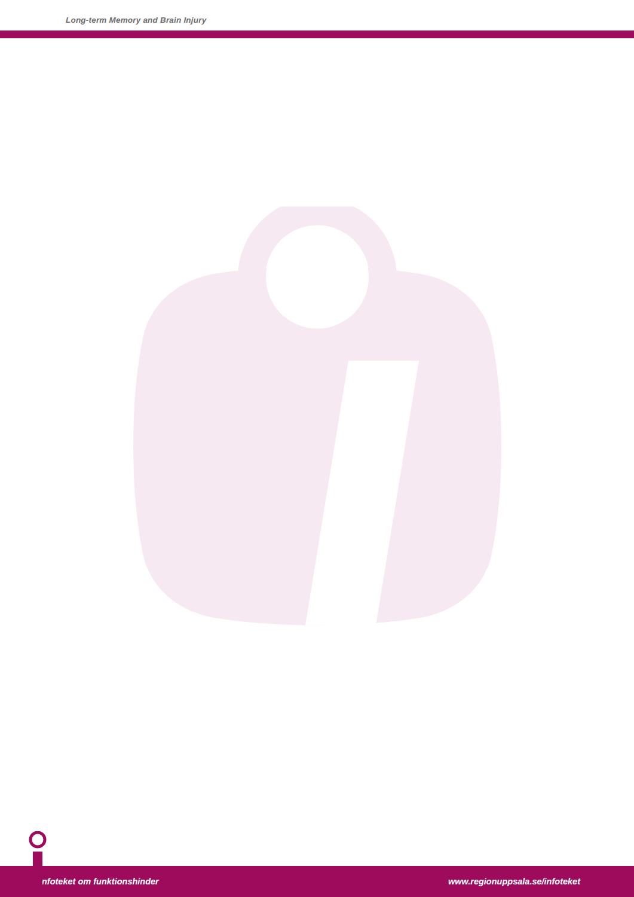Long-term Memory and Brain Injury
nfoteket om funktionshinder www.regionuppsala.se/infoteket